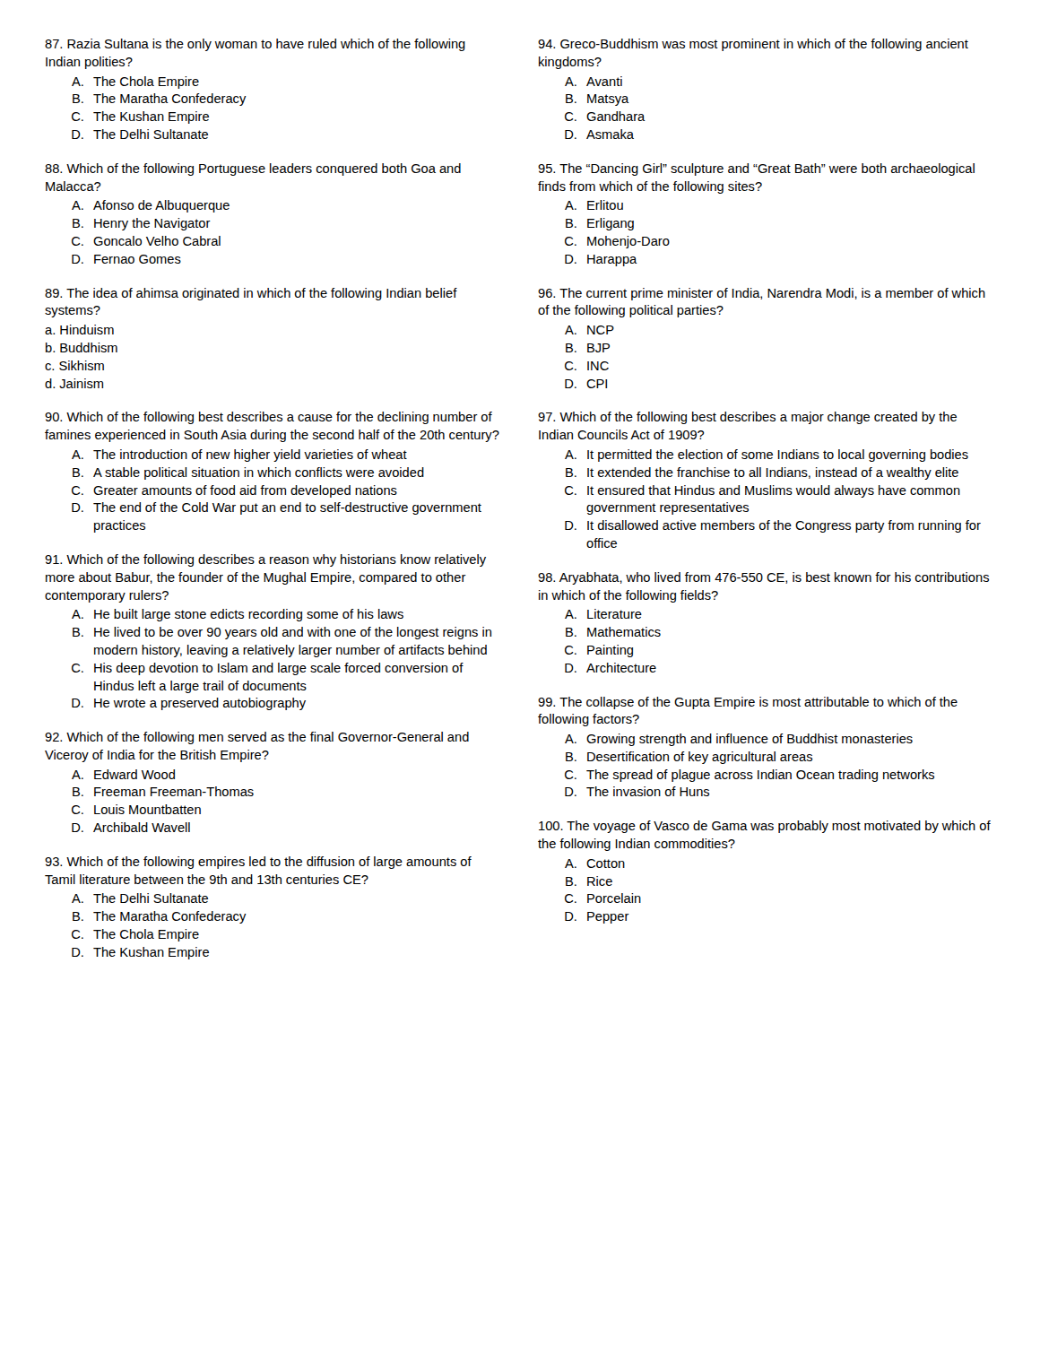87. Razia Sultana is the only woman to have ruled which of the following Indian polities?
The Chola Empire
The Maratha Confederacy
The Kushan Empire
The Delhi Sultanate
88. Which of the following Portuguese leaders conquered both Goa and Malacca?
Afonso de Albuquerque
Henry the Navigator
Goncalo Velho Cabral
Fernao Gomes
89. The idea of ahimsa originated in which of the following Indian belief systems?
a. Hinduism
b. Buddhism
c. Sikhism
d. Jainism
90. Which of the following best describes a cause for the declining number of famines experienced in South Asia during the second half of the 20th century?
The introduction of new higher yield varieties of wheat
A stable political situation in which conflicts were avoided
Greater amounts of food aid from developed nations
The end of the Cold War put an end to self-destructive government practices
91. Which of the following describes a reason why historians know relatively more about Babur, the founder of the Mughal Empire, compared to other contemporary rulers?
He built large stone edicts recording some of his laws
He lived to be over 90 years old and with one of the longest reigns in modern history, leaving a relatively larger number of artifacts behind
His deep devotion to Islam and large scale forced conversion of Hindus left a large trail of documents
He wrote a preserved autobiography
92. Which of the following men served as the final Governor-General and Viceroy of India for the British Empire?
Edward Wood
Freeman Freeman-Thomas
Louis Mountbatten
Archibald Wavell
93. Which of the following empires led to the diffusion of large amounts of Tamil literature between the 9th and 13th centuries CE?
The Delhi Sultanate
The Maratha Confederacy
The Chola Empire
The Kushan Empire
94. Greco-Buddhism was most prominent in which of the following ancient kingdoms?
Avanti
Matsya
Gandhara
Asmaka
95. The “Dancing Girl” sculpture and “Great Bath” were both archaeological finds from which of the following sites?
Erlitou
Erligang
Mohenjo-Daro
Harappa
96. The current prime minister of India, Narendra Modi, is a member of which of the following political parties?
NCP
BJP
INC
CPI
97. Which of the following best describes a major change created by the Indian Councils Act of 1909?
It permitted the election of some Indians to local governing bodies
It extended the franchise to all Indians, instead of a wealthy elite
It ensured that Hindus and Muslims would always have common government representatives
It disallowed active members of the Congress party from running for office
98. Aryabhata, who lived from 476-550 CE, is best known for his contributions in which of the following fields?
Literature
Mathematics
Painting
Architecture
99. The collapse of the Gupta Empire is most attributable to which of the following factors?
Growing strength and influence of Buddhist monasteries
Desertification of key agricultural areas
The spread of plague across Indian Ocean trading networks
The invasion of Huns
100. The voyage of Vasco de Gama was probably most motivated by which of the following Indian commodities?
Cotton
Rice
Porcelain
Pepper